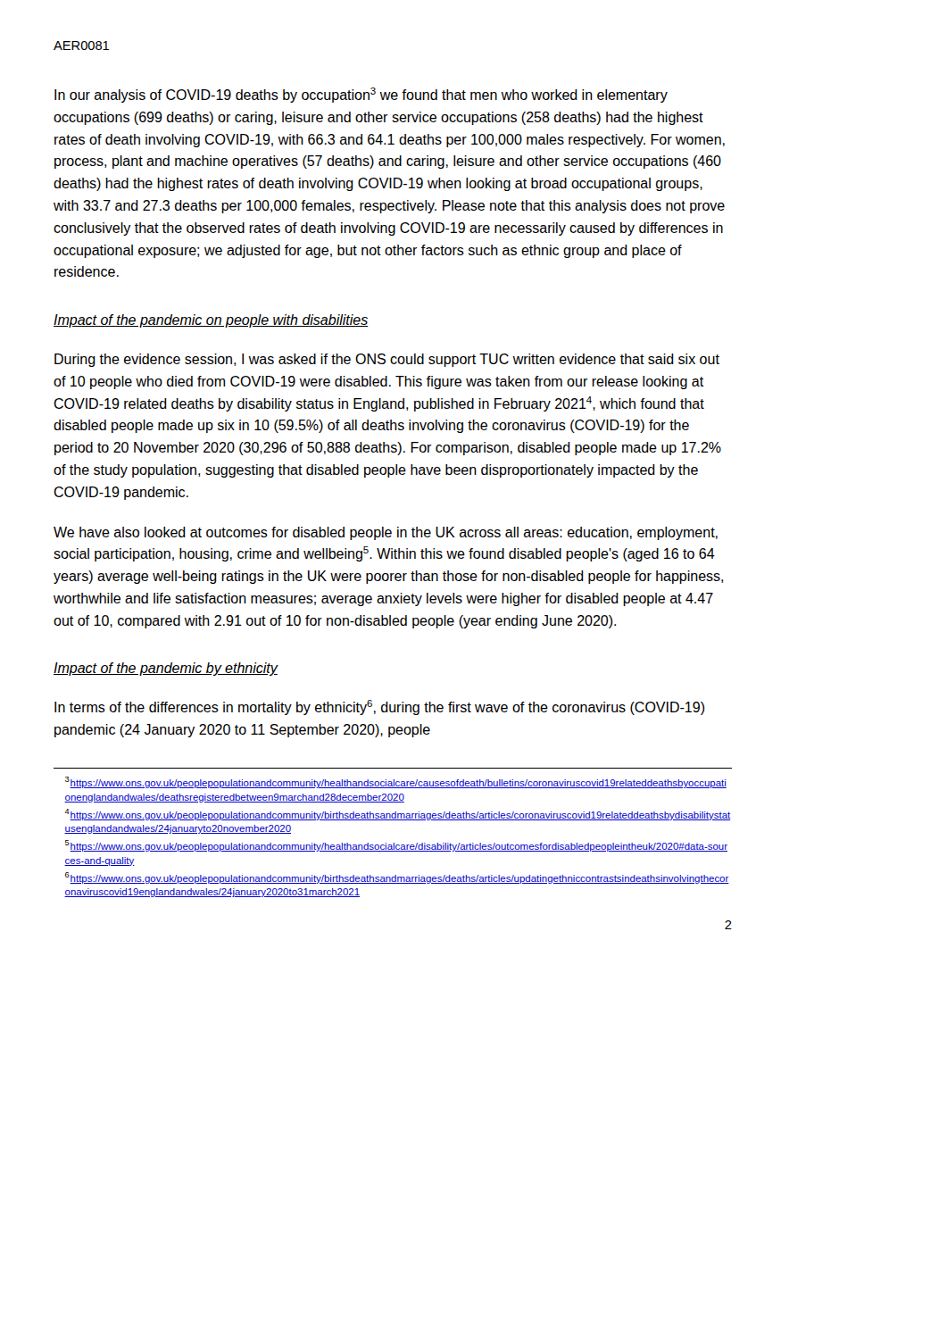AER0081
In our analysis of COVID-19 deaths by occupation3 we found that men who worked in elementary occupations (699 deaths) or caring, leisure and other service occupations (258 deaths) had the highest rates of death involving COVID-19, with 66.3 and 64.1 deaths per 100,000 males respectively. For women, process, plant and machine operatives (57 deaths) and caring, leisure and other service occupations (460 deaths) had the highest rates of death involving COVID-19 when looking at broad occupational groups, with 33.7 and 27.3 deaths per 100,000 females, respectively. Please note that this analysis does not prove conclusively that the observed rates of death involving COVID-19 are necessarily caused by differences in occupational exposure; we adjusted for age, but not other factors such as ethnic group and place of residence.
Impact of the pandemic on people with disabilities
During the evidence session, I was asked if the ONS could support TUC written evidence that said six out of 10 people who died from COVID-19 were disabled. This figure was taken from our release looking at COVID-19 related deaths by disability status in England, published in February 20214, which found that disabled people made up six in 10 (59.5%) of all deaths involving the coronavirus (COVID-19) for the period to 20 November 2020 (30,296 of 50,888 deaths). For comparison, disabled people made up 17.2% of the study population, suggesting that disabled people have been disproportionately impacted by the COVID-19 pandemic.
We have also looked at outcomes for disabled people in the UK across all areas: education, employment, social participation, housing, crime and wellbeing5. Within this we found disabled people's (aged 16 to 64 years) average well-being ratings in the UK were poorer than those for non-disabled people for happiness, worthwhile and life satisfaction measures; average anxiety levels were higher for disabled people at 4.47 out of 10, compared with 2.91 out of 10 for non-disabled people (year ending June 2020).
Impact of the pandemic by ethnicity
In terms of the differences in mortality by ethnicity6, during the first wave of the coronavirus (COVID-19) pandemic (24 January 2020 to 11 September 2020), people
https://www.ons.gov.uk/peoplepopulationandcommunity/healthandsocialcare/causesofdeath/bulletins/coronaviruscovid19relateddeathsbyoccupationenglandandwales/deathsregisteredbetween9marchand28december2020
https://www.ons.gov.uk/peoplepopulationandcommunity/birthsdeathsandmarriages/deaths/articles/coronaviruscovid19relateddeathsbydisabilitystatusenglandandwales/24januaryto20november2020
https://www.ons.gov.uk/peoplepopulationandcommunity/healthandsocialcare/disability/articles/outcomesfordisabledpeopleintheuk/2020#data-sources-and-quality
https://www.ons.gov.uk/peoplepopulationandcommunity/birthsdeathsandmarriages/deaths/articles/updatingethniccontrastsindeathsinvolvingthecoronaviruscovid19englandandwales/24january2020to31march2021
2